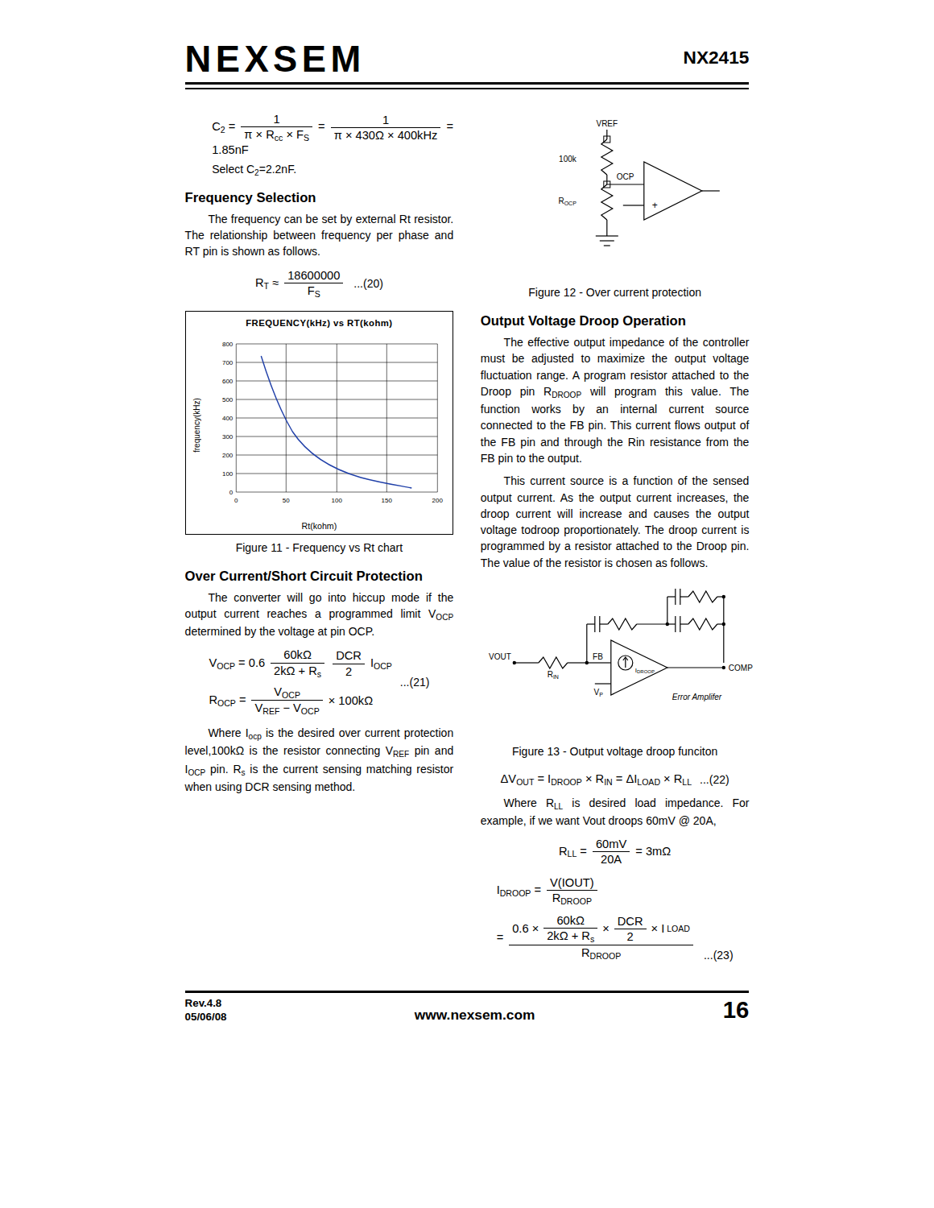NEXSEM
NX2415
C2 = 1 π × Rcc × FS = 1 π × 430Ω × 400kHz = 1.85nF
Select C2=2.2nF.
Frequency Selection
The frequency can be set by external Rt resistor. The relationship between frequency per phase and RT pin is shown as follows.
RT ≈ 18600000 FS ...(20)
FREQUENCY(kHz) vs RT(kohm)
frequency(kHz)
0 100 200 300 400 500 600 700 800 0 50 100 150 200
Rt(kohm)
Figure 11 - Frequency vs Rt chart
Over Current/Short Circuit Protection
The converter will go into hiccup mode if the output current reaches a programmed limit VOCP determined by the voltage at pin OCP.
VOCP = 0.6 60kΩ 2kΩ + Rs DCR 2 IOCP
ROCP = VOCP VREF − VOCP × 100kΩ
...(21)
Where Iocp is the desired over current protection level,100kΩ is the resistor connecting VREF pin and IOCP pin. Rs is the current sensing matching resistor when using DCR sensing method.
VREF 100k OCP ROCP +
Figure 12 - Over current protection
Output Voltage Droop Operation
The effective output impedance of the controller must be adjusted to maximize the output voltage fluctuation range. A program resistor attached to the Droop pin RDROOP will program this value. The function works by an internal current source connected to the FB pin. This current flows output of the FB pin and through the Rin resistance from the FB pin to the output.
This current source is a function of the sensed output current. As the output current increases, the droop current will increase and causes the output voltage todroop proportionately. The droop current is programmed by a resistor attached to the Droop pin. The value of the resistor is chosen as follows.
VOUT RIN FB IDROOP VP COMP Error Amplifer
Figure 13 - Output voltage droop funciton
ΔVOUT = IDROOP × RIN = ΔILOAD × RLL ...(22)
Where RLL is desired load impedance. For example, if we want Vout droops 60mV @ 20A,
RLL = 60mV 20A = 3mΩ
IDROOP = V(IOUT) RDROOP
= 0.6 × 60kΩ 2kΩ + Rs × DCR 2 × ILOAD RDROOP
...(23)
Rev.4.8
05/06/08
www.nexsem.com
16